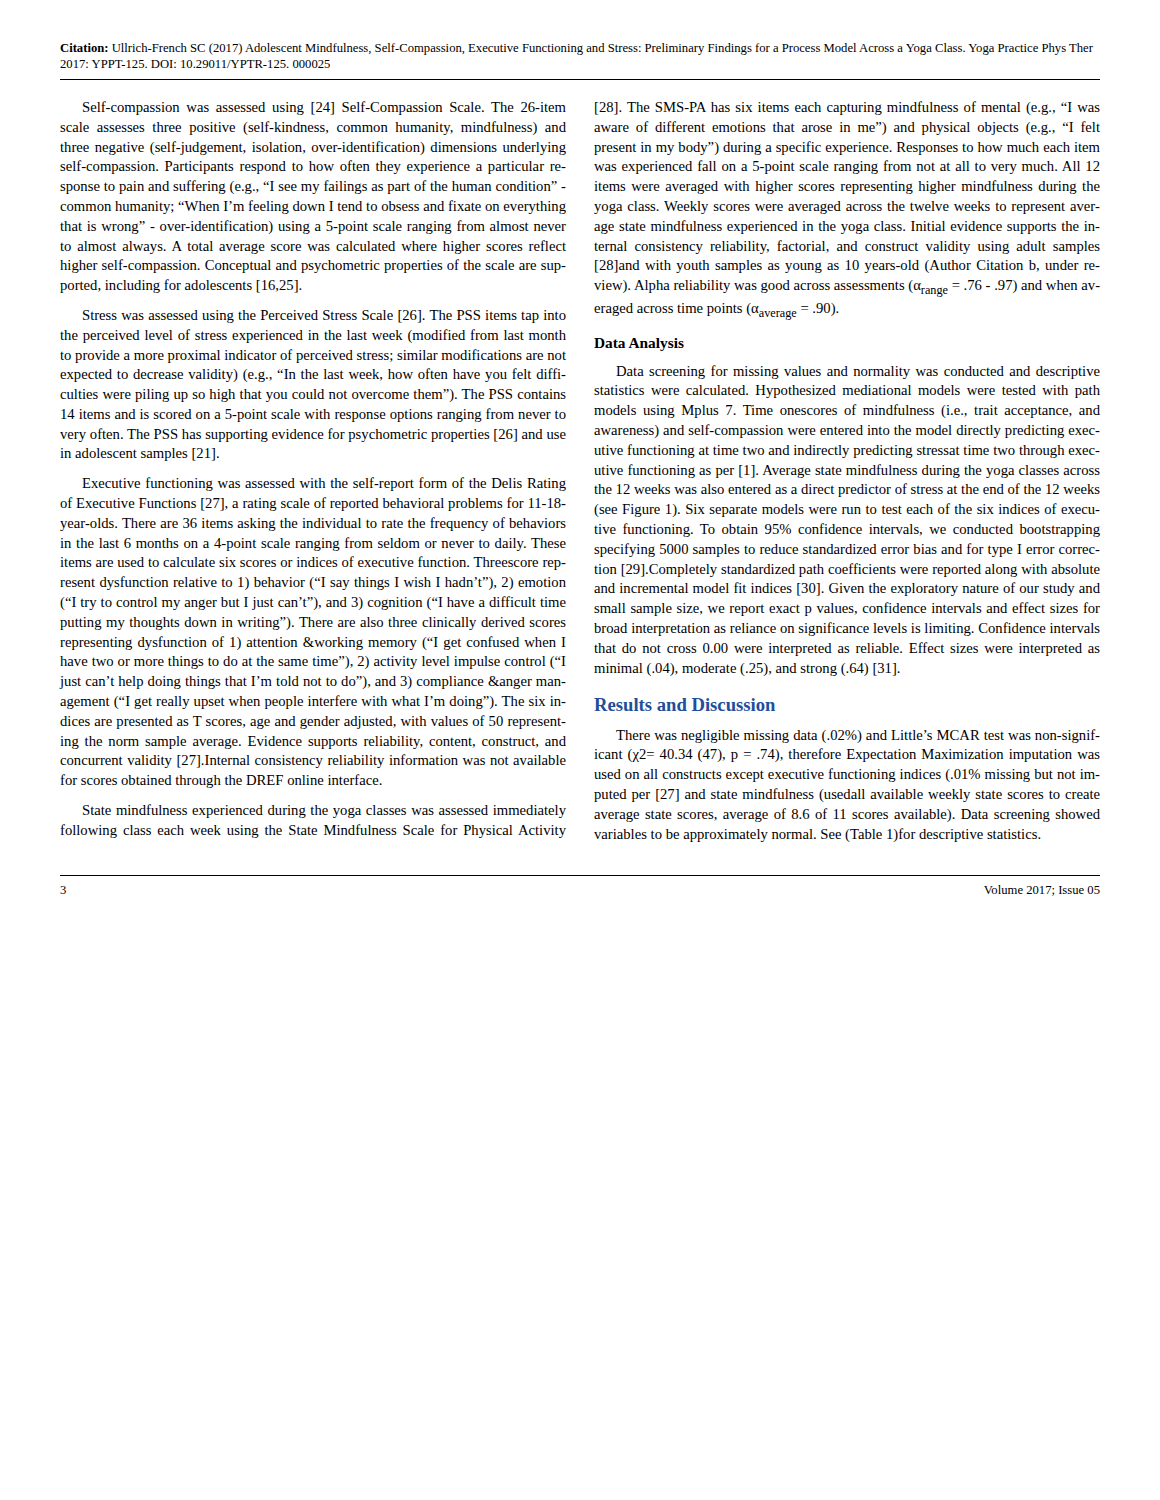Citation: Ullrich-French SC (2017) Adolescent Mindfulness, Self-Compassion, Executive Functioning and Stress: Preliminary Findings for a Process Model Across a Yoga Class. Yoga Practice Phys Ther 2017: YPPT-125. DOI: 10.29011/YPTR-125. 000025
Self-compassion was assessed using [24] Self-Compassion Scale. The 26-item scale assesses three positive (self-kindness, common humanity, mindfulness) and three negative (self-judgement, isolation, over-identification) dimensions underlying self-compassion. Participants respond to how often they experience a particular response to pain and suffering (e.g., “I see my failings as part of the human condition” - common humanity; “When I’m feeling down I tend to obsess and fixate on everything that is wrong” - over-identification) using a 5-point scale ranging from almost never to almost always. A total average score was calculated where higher scores reflect higher self-compassion. Conceptual and psychometric properties of the scale are supported, including for adolescents [16,25].
Stress was assessed using the Perceived Stress Scale [26]. The PSS items tap into the perceived level of stress experienced in the last week (modified from last month to provide a more proximal indicator of perceived stress; similar modifications are not expected to decrease validity) (e.g., “In the last week, how often have you felt difficulties were piling up so high that you could not overcome them”). The PSS contains 14 items and is scored on a 5-point scale with response options ranging from never to very often. The PSS has supporting evidence for psychometric properties [26] and use in adolescent samples [21].
Executive functioning was assessed with the self-report form of the Delis Rating of Executive Functions [27], a rating scale of reported behavioral problems for 11-18-year-olds. There are 36 items asking the individual to rate the frequency of behaviors in the last 6 months on a 4-point scale ranging from seldom or never to daily. These items are used to calculate six scores or indices of executive function. Threescore represent dysfunction relative to 1) behavior (“I say things I wish I hadn’t”), 2) emotion (“I try to control my anger but I just can’t”), and 3) cognition (“I have a difficult time putting my thoughts down in writing”). There are also three clinically derived scores representing dysfunction of 1) attention &working memory (“I get confused when I have two or more things to do at the same time”), 2) activity level impulse control (“I just can’t help doing things that I’m told not to do”), and 3) compliance &anger management (“I get really upset when people interfere with what I’m doing”). The six indices are presented as T scores, age and gender adjusted, with values of 50 representing the norm sample average. Evidence supports reliability, content, construct, and concurrent validity [27].Internal consistency reliability information was not available for scores obtained through the DREF online interface.
State mindfulness experienced during the yoga classes was assessed immediately following class each week using the State Mindfulness Scale for Physical Activity [28]. The SMS-PA has six items each capturing mindfulness of mental (e.g., “I was aware of different emotions that arose in me”) and physical objects (e.g., “I felt present in my body”) during a specific experience. Responses to how much each item was experienced fall on a 5-point scale ranging from not at all to very much. All 12 items were averaged with higher scores representing higher mindfulness during the yoga class. Weekly scores were averaged across the twelve weeks to represent average state mindfulness experienced in the yoga class. Initial evidence supports the internal consistency reliability, factorial, and construct validity using adult samples [28]and with youth samples as young as 10 years-old (Author Citation b, under review). Alpha reliability was good across assessments (αrange = .76 - .97) and when averaged across time points (αaverage = .90).
Data Analysis
Data screening for missing values and normality was conducted and descriptive statistics were calculated. Hypothesized mediational models were tested with path models using Mplus 7. Time onescores of mindfulness (i.e., trait acceptance, and awareness) and self-compassion were entered into the model directly predicting executive functioning at time two and indirectly predicting stressat time two through executive functioning as per [1]. Average state mindfulness during the yoga classes across the 12 weeks was also entered as a direct predictor of stress at the end of the 12 weeks (see Figure 1). Six separate models were run to test each of the six indices of executive functioning. To obtain 95% confidence intervals, we conducted bootstrapping specifying 5000 samples to reduce standardized error bias and for type I error correction [29].Completely standardized path coefficients were reported along with absolute and incremental model fit indices [30]. Given the exploratory nature of our study and small sample size, we report exact p values, confidence intervals and effect sizes for broad interpretation as reliance on significance levels is limiting. Confidence intervals that do not cross 0.00 were interpreted as reliable. Effect sizes were interpreted as minimal (.04), moderate (.25), and strong (.64) [31].
Results and Discussion
There was negligible missing data (.02%) and Little’s MCAR test was non-significant (χ2= 40.34 (47), p = .74), therefore Expectation Maximization imputation was used on all constructs except executive functioning indices (.01% missing but not imputed per [27] and state mindfulness (usedall available weekly state scores to create average state scores, average of 8.6 of 11 scores available). Data screening showed variables to be approximately normal. See (Table 1)for descriptive statistics.
3
Volume 2017; Issue 05